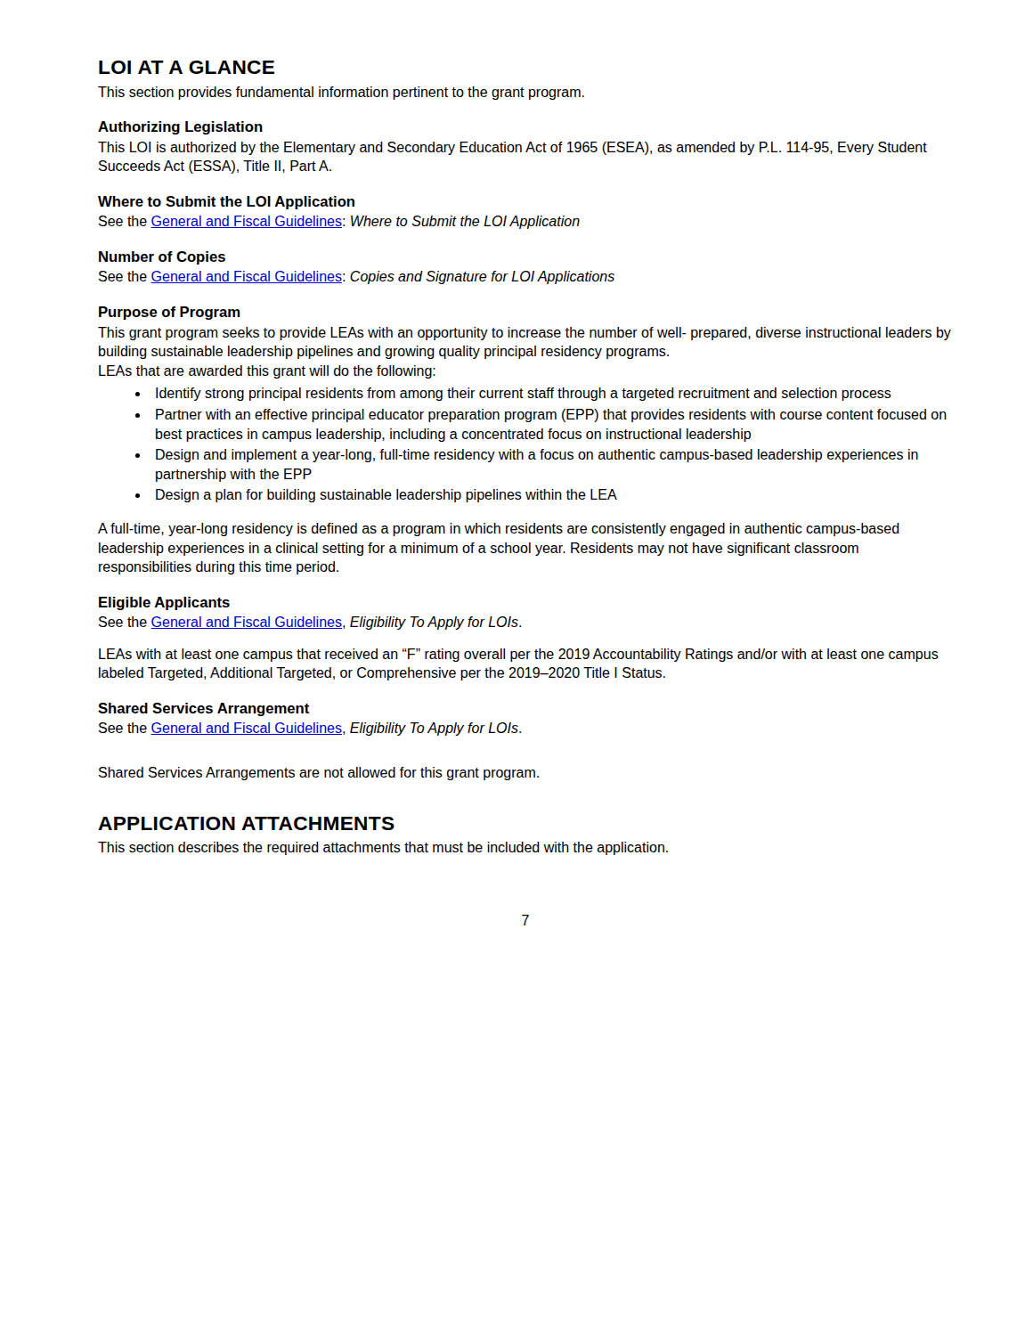LOI AT A GLANCE
This section provides fundamental information pertinent to the grant program.
Authorizing Legislation
This LOI is authorized by the Elementary and Secondary Education Act of 1965 (ESEA), as amended by P.L. 114-95, Every Student Succeeds Act (ESSA), Title II, Part A.
Where to Submit the LOI Application
See the General and Fiscal Guidelines: Where to Submit the LOI Application
Number of Copies
See the General and Fiscal Guidelines: Copies and Signature for LOI Applications
Purpose of Program
This grant program seeks to provide LEAs with an opportunity to increase the number of well- prepared, diverse instructional leaders by building sustainable leadership pipelines and growing quality principal residency programs.
LEAs that are awarded this grant will do the following:
Identify strong principal residents from among their current staff through a targeted recruitment and selection process
Partner with an effective principal educator preparation program (EPP) that provides residents with course content focused on best practices in campus leadership, including a concentrated focus on instructional leadership
Design and implement a year-long, full-time residency with a focus on authentic campus-based leadership experiences in partnership with the EPP
Design a plan for building sustainable leadership pipelines within the LEA
A full-time, year-long residency is defined as a program in which residents are consistently engaged in authentic campus-based leadership experiences in a clinical setting for a minimum of a school year. Residents may not have significant classroom responsibilities during this time period.
Eligible Applicants
See the General and Fiscal Guidelines, Eligibility To Apply for LOIs.
LEAs with at least one campus that received an “F” rating overall per the 2019 Accountability Ratings and/or with at least one campus labeled Targeted, Additional Targeted, or Comprehensive per the 2019–2020 Title I Status.
Shared Services Arrangement
See the General and Fiscal Guidelines, Eligibility To Apply for LOIs.
Shared Services Arrangements are not allowed for this grant program.
APPLICATION ATTACHMENTS
This section describes the required attachments that must be included with the application.
7